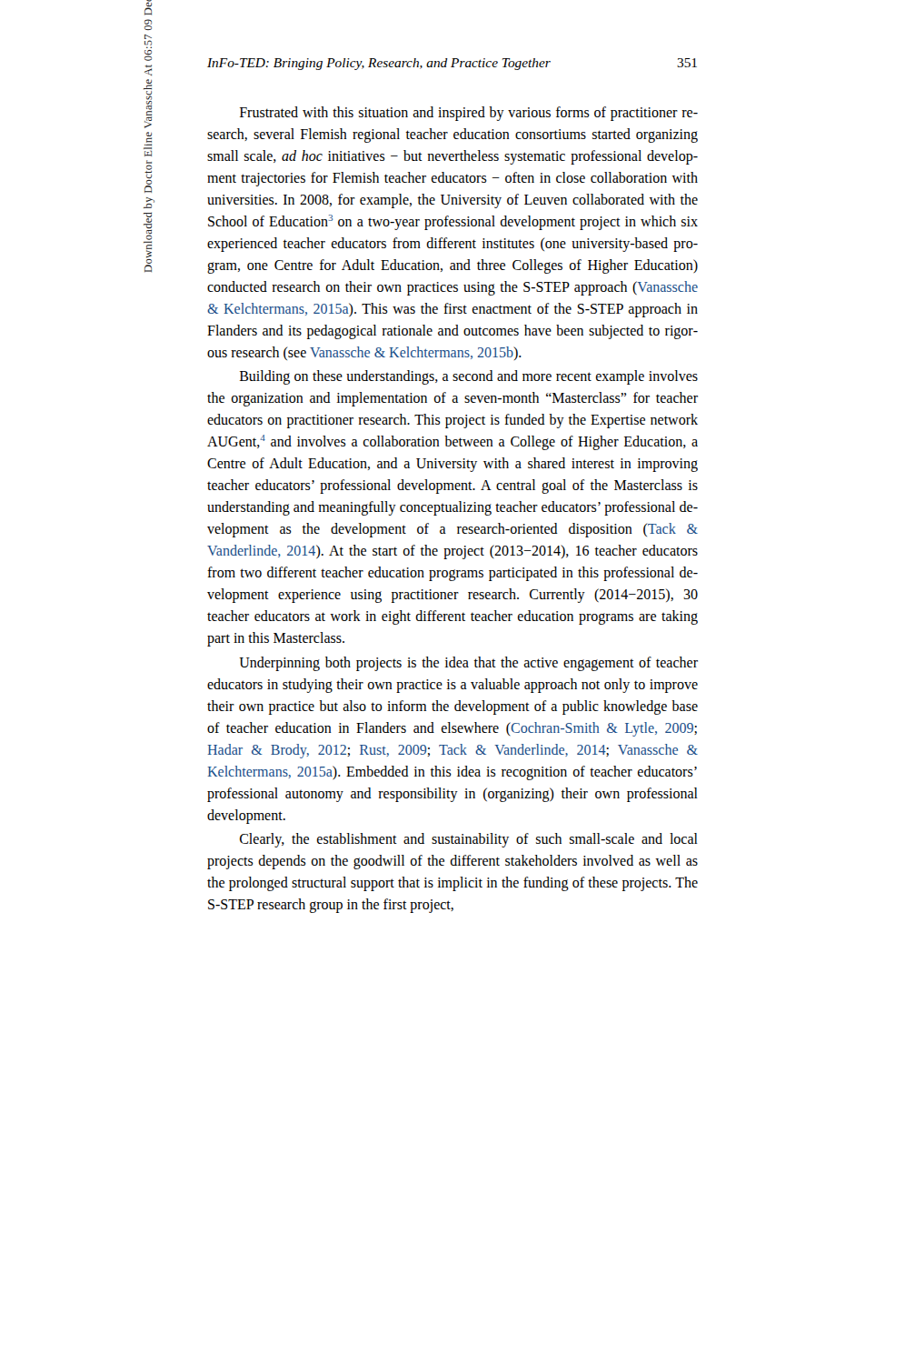Downloaded by Doctor Eline Vanassche At 06:57 09 December 2015 (PT)
InFo-TED: Bringing Policy, Research, and Practice Together 351
Frustrated with this situation and inspired by various forms of practitioner research, several Flemish regional teacher education consortiums started organizing small scale, ad hoc initiatives − but nevertheless systematic professional development trajectories for Flemish teacher educators − often in close collaboration with universities. In 2008, for example, the University of Leuven collaborated with the School of Education3 on a two-year professional development project in which six experienced teacher educators from different institutes (one university-based program, one Centre for Adult Education, and three Colleges of Higher Education) conducted research on their own practices using the S-STEP approach (Vanassche & Kelchtermans, 2015a). This was the first enactment of the S-STEP approach in Flanders and its pedagogical rationale and outcomes have been subjected to rigorous research (see Vanassche & Kelchtermans, 2015b).
Building on these understandings, a second and more recent example involves the organization and implementation of a seven-month “Masterclass” for teacher educators on practitioner research. This project is funded by the Expertise network AUGent,4 and involves a collaboration between a College of Higher Education, a Centre of Adult Education, and a University with a shared interest in improving teacher educators’ professional development. A central goal of the Masterclass is understanding and meaningfully conceptualizing teacher educators’ professional development as the development of a research-oriented disposition (Tack & Vanderlinde, 2014). At the start of the project (2013−2014), 16 teacher educators from two different teacher education programs participated in this professional development experience using practitioner research. Currently (2014−2015), 30 teacher educators at work in eight different teacher education programs are taking part in this Masterclass.
Underpinning both projects is the idea that the active engagement of teacher educators in studying their own practice is a valuable approach not only to improve their own practice but also to inform the development of a public knowledge base of teacher education in Flanders and elsewhere (Cochran-Smith & Lytle, 2009; Hadar & Brody, 2012; Rust, 2009; Tack & Vanderlinde, 2014; Vanassche & Kelchtermans, 2015a). Embedded in this idea is recognition of teacher educators’ professional autonomy and responsibility in (organizing) their own professional development.
Clearly, the establishment and sustainability of such small-scale and local projects depends on the goodwill of the different stakeholders involved as well as the prolonged structural support that is implicit in the funding of these projects. The S-STEP research group in the first project,